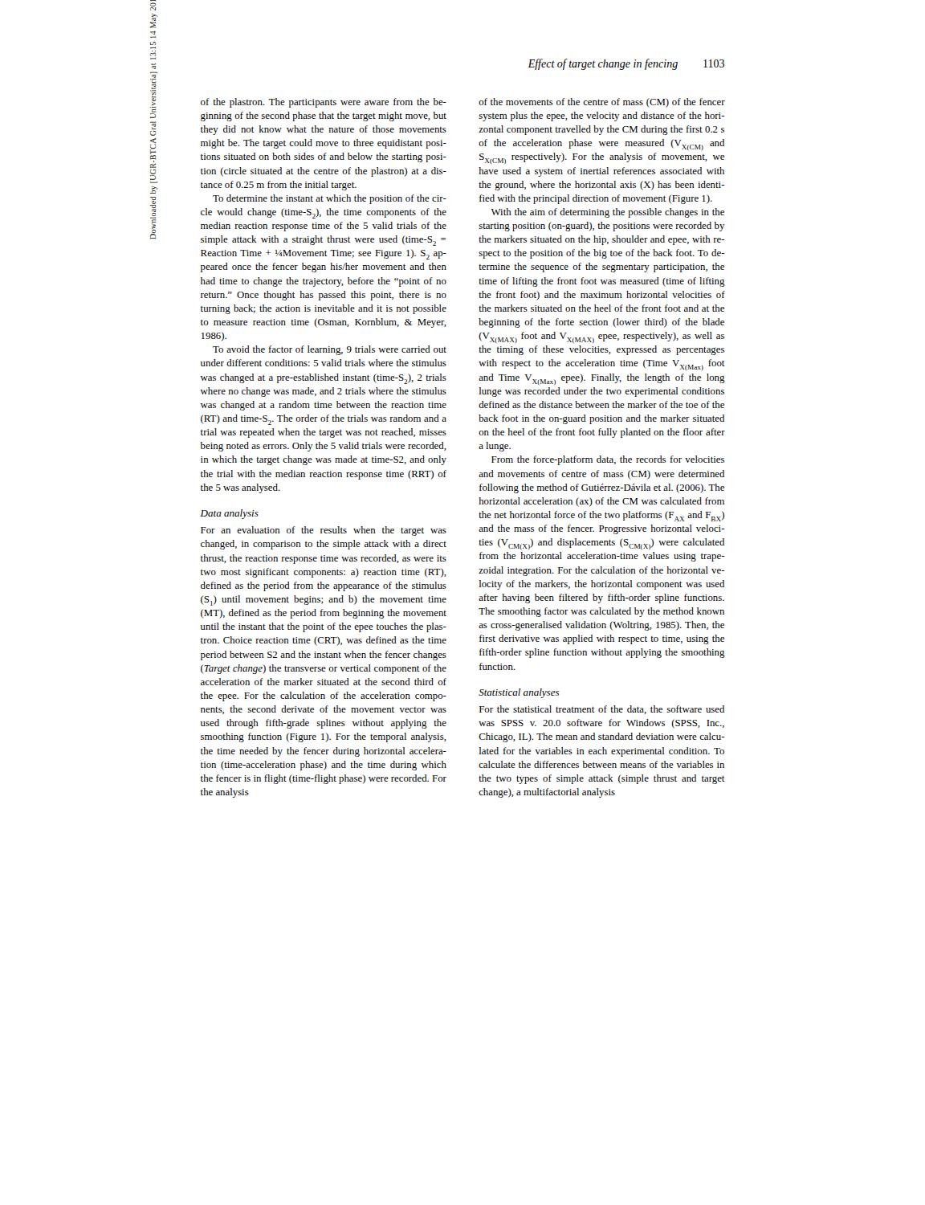Downloaded by [UGR-BTCA Gral Universitaria] at 13:15 14 May 2013
Effect of target change in fencing 1103
of the plastron. The participants were aware from the beginning of the second phase that the target might move, but they did not know what the nature of those movements might be. The target could move to three equidistant positions situated on both sides of and below the starting position (circle situated at the centre of the plastron) at a distance of 0.25 m from the initial target.
To determine the instant at which the position of the circle would change (time-S2), the time components of the median reaction response time of the 5 valid trials of the simple attack with a straight thrust were used (time-S2 = Reaction Time + ¼Movement Time; see Figure 1). S2 appeared once the fencer began his/her movement and then had time to change the trajectory, before the “point of no return.” Once thought has passed this point, there is no turning back; the action is inevitable and it is not possible to measure reaction time (Osman, Kornblum, & Meyer, 1986).
To avoid the factor of learning, 9 trials were carried out under different conditions: 5 valid trials where the stimulus was changed at a pre-established instant (time-S2), 2 trials where no change was made, and 2 trials where the stimulus was changed at a random time between the reaction time (RT) and time-S2. The order of the trials was random and a trial was repeated when the target was not reached, misses being noted as errors. Only the 5 valid trials were recorded, in which the target change was made at time-S2, and only the trial with the median reaction response time (RRT) of the 5 was analysed.
Data analysis
For an evaluation of the results when the target was changed, in comparison to the simple attack with a direct thrust, the reaction response time was recorded, as were its two most significant components: a) reaction time (RT), defined as the period from the appearance of the stimulus (S1) until movement begins; and b) the movement time (MT), defined as the period from beginning the movement until the instant that the point of the epee touches the plastron. Choice reaction time (CRT), was defined as the time period between S2 and the instant when the fencer changes (Target change) the transverse or vertical component of the acceleration of the marker situated at the second third of the epee. For the calculation of the acceleration components, the second derivate of the movement vector was used through fifth-grade splines without applying the smoothing function (Figure 1). For the temporal analysis, the time needed by the fencer during horizontal acceleration (time-acceleration phase) and the time during which the fencer is in flight (time-flight phase) were recorded. For the analysis
of the movements of the centre of mass (CM) of the fencer system plus the epee, the velocity and distance of the horizontal component travelled by the CM during the first 0.2 s of the acceleration phase were measured (VX(CM) and SX(CM) respectively). For the analysis of movement, we have used a system of inertial references associated with the ground, where the horizontal axis (X) has been identified with the principal direction of movement (Figure 1).
With the aim of determining the possible changes in the starting position (on-guard), the positions were recorded by the markers situated on the hip, shoulder and epee, with respect to the position of the big toe of the back foot. To determine the sequence of the segmentary participation, the time of lifting the front foot was measured (time of lifting the front foot) and the maximum horizontal velocities of the markers situated on the heel of the front foot and at the beginning of the forte section (lower third) of the blade (VX(MAX) foot and VX(MAX) epee, respectively), as well as the timing of these velocities, expressed as percentages with respect to the acceleration time (Time VX(Max) foot and Time VX(Max) epee). Finally, the length of the long lunge was recorded under the two experimental conditions defined as the distance between the marker of the toe of the back foot in the on-guard position and the marker situated on the heel of the front foot fully planted on the floor after a lunge.
From the force-platform data, the records for velocities and movements of centre of mass (CM) were determined following the method of Gutiérrez-Dávila et al. (2006). The horizontal acceleration (ax) of the CM was calculated from the net horizontal force of the two platforms (FAX and FBX) and the mass of the fencer. Progressive horizontal velocities (VCM(X)) and displacements (SCM(X)) were calculated from the horizontal acceleration-time values using trapezoidal integration. For the calculation of the horizontal velocity of the markers, the horizontal component was used after having been filtered by fifth-order spline functions. The smoothing factor was calculated by the method known as cross-generalised validation (Woltring, 1985). Then, the first derivative was applied with respect to time, using the fifth-order spline function without applying the smoothing function.
Statistical analyses
For the statistical treatment of the data, the software used was SPSS v. 20.0 software for Windows (SPSS, Inc., Chicago, IL). The mean and standard deviation were calculated for the variables in each experimental condition. To calculate the differences between means of the variables in the two types of simple attack (simple thrust and target change), a multifactorial analysis